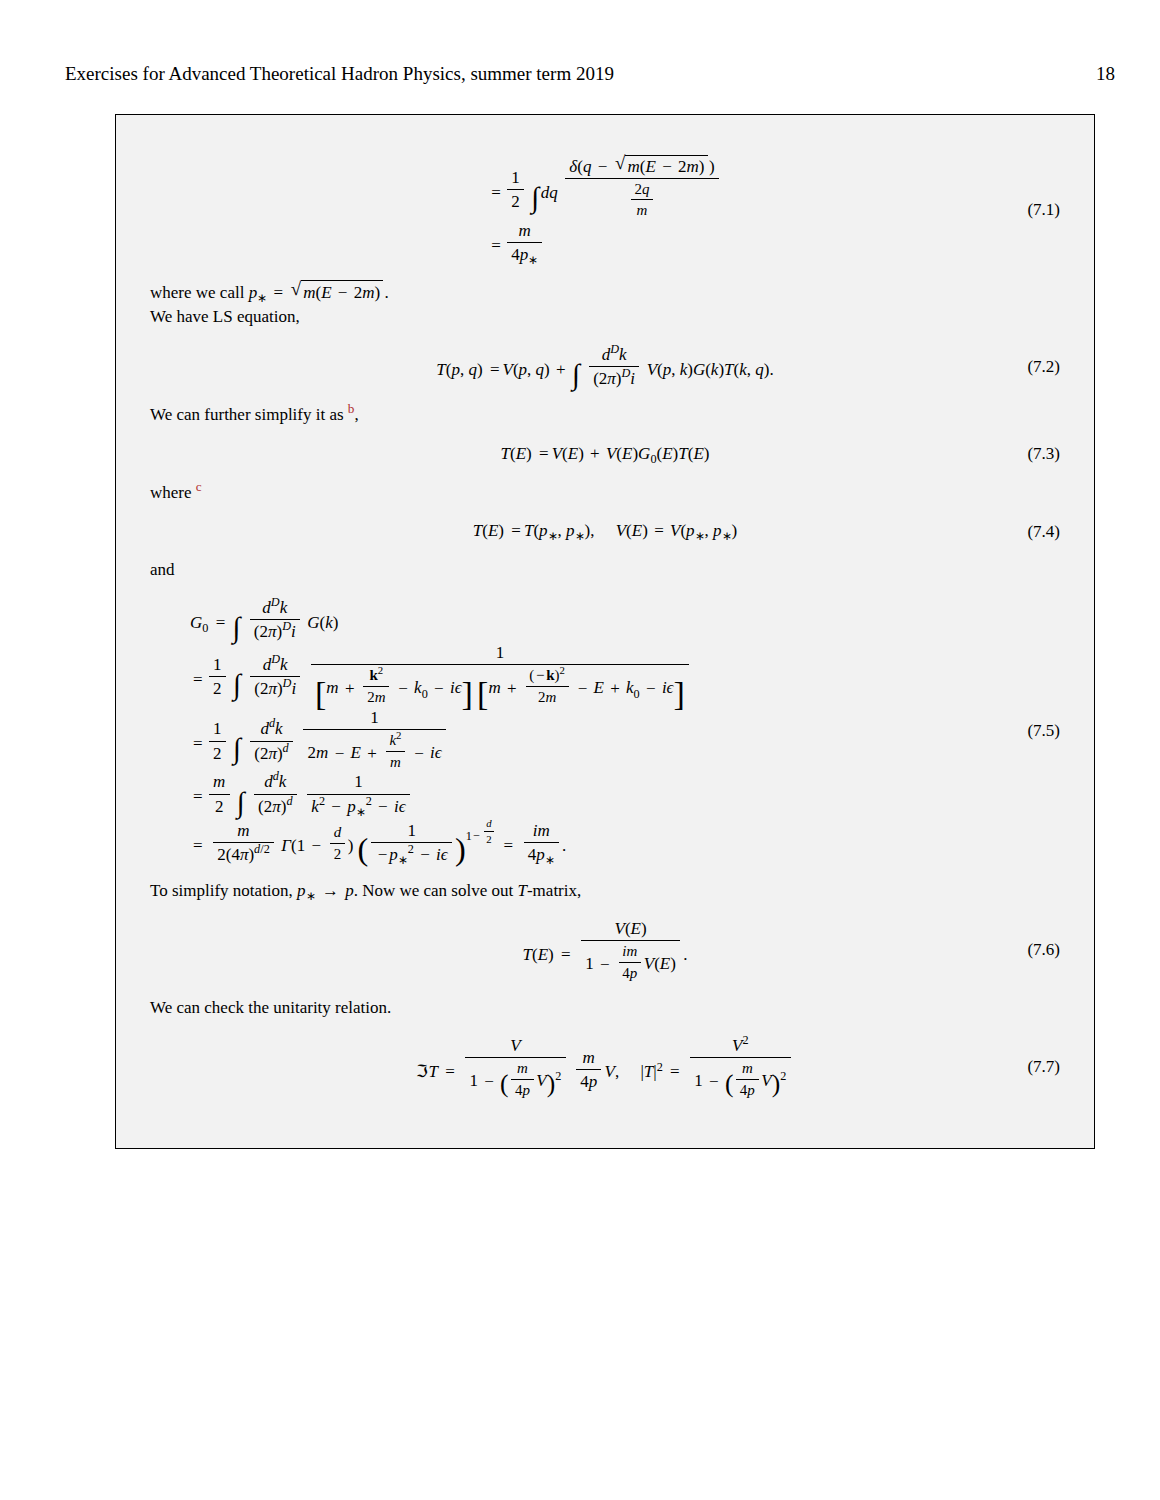Exercises for Advanced Theoretical Hadron Physics, summer term 2019 18
=12 ∫dq δ(q − m(E − 2 m)) 2 q m =m 4 p∗ (7.1)
where we call p∗ = m(E − 2 m).
We have LS equation,
T(p, q) =V(p, q) + ∫ dDk(2 π)Di V(p, k)G(k)T(k, q). (7.2)
We can further simplify it as b,
T(E) =V(E) + V(E)G0(E)T(E) (7.3)
where c
T(E) =T(p∗, p∗), V(E) = V(p∗, p∗) (7.4)
and
G0 = ∫ dDk(2 π)Di G(k) =12 ∫ dDk(2 π)Di 1 [m + k22 m − k0 − iϵ] [m + (−k)22 m − E + k0 − iϵ] =12 ∫ ddk(2 π)d 1 2 m − E + k2 m − iϵ =m 2 ∫ ddk(2 π)d 1 k2 − p∗2 − iϵ = m 2(4 π)d/2 Γ(1 − d 2) (1−p∗2 − iϵ) 1−d 2 = im 4 p∗. (7.5)
To simplify notation, p∗ → p. Now we can solve out T-matrix,
T(E) = V(E) 1 − im 4 p V(E) . (7.6)
We can check the unitarity relation.
ℑT = V 1 − (m 4 p V)2 m 4 p V, |T|2 = V2 1 − (m 4 p V)2 (7.7)